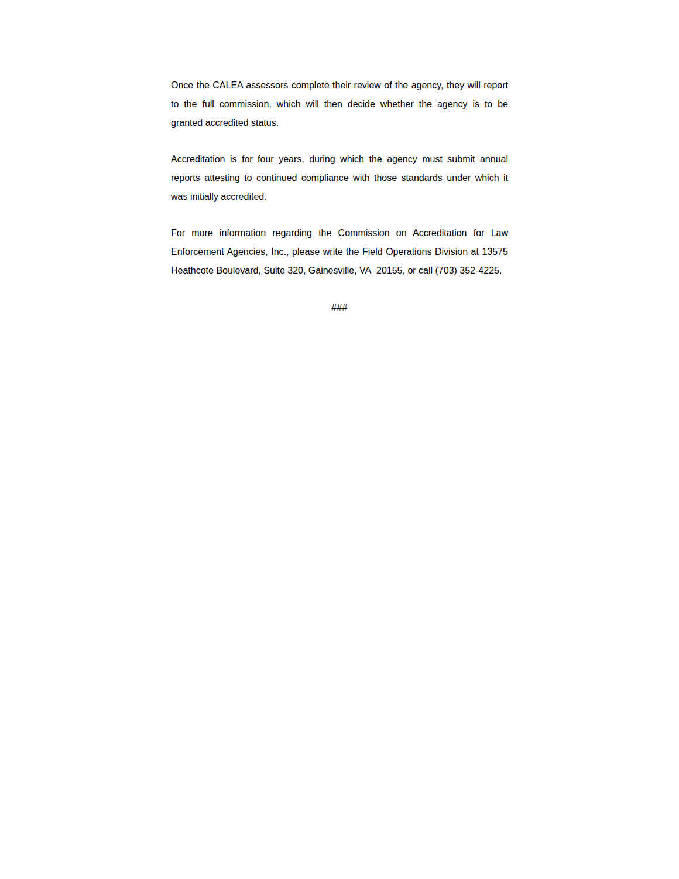Once the CALEA assessors complete their review of the agency, they will report to the full commission, which will then decide whether the agency is to be granted accredited status.
Accreditation is for four years, during which the agency must submit annual reports attesting to continued compliance with those standards under which it was initially accredited.
For more information regarding the Commission on Accreditation for Law Enforcement Agencies, Inc., please write the Field Operations Division at 13575 Heathcote Boulevard, Suite 320, Gainesville, VA 20155, or call (703) 352-4225.
###